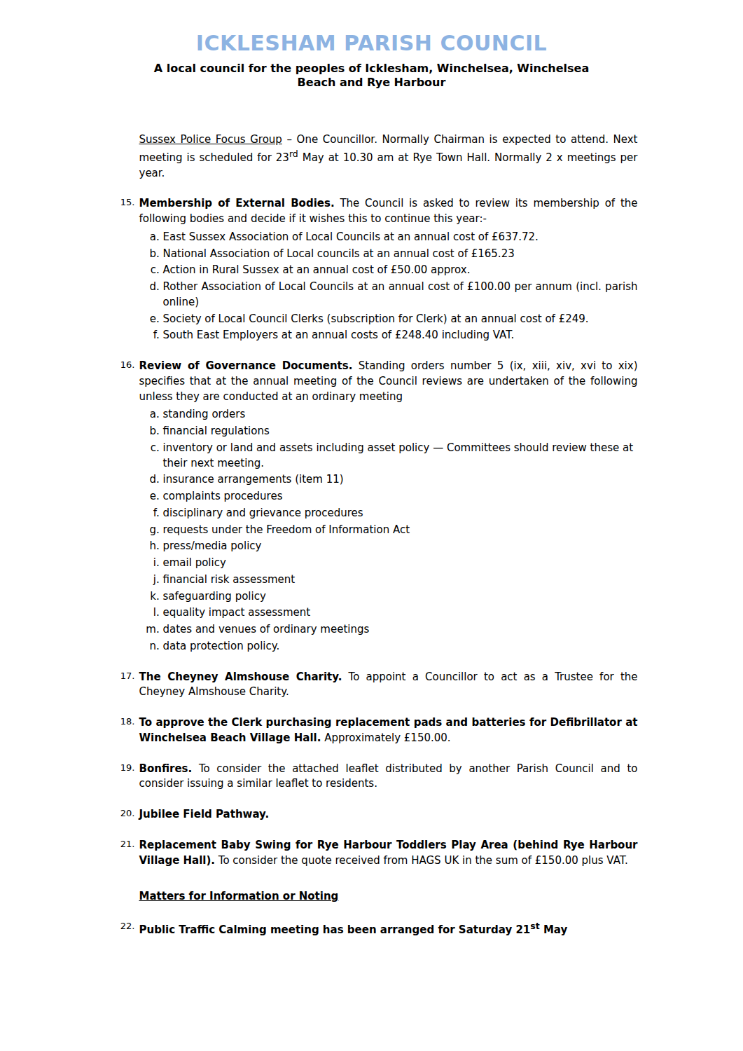ICKLESHAM PARISH COUNCIL
A local council for the peoples of Icklesham, Winchelsea, Winchelsea Beach and Rye Harbour
Sussex Police Focus Group – One Councillor. Normally Chairman is expected to attend. Next meeting is scheduled for 23rd May at 10.30 am at Rye Town Hall. Normally 2 x meetings per year.
Membership of External Bodies. The Council is asked to review its membership of the following bodies and decide if it wishes this to continue this year:-
East Sussex Association of Local Councils at an annual cost of £637.72.
National Association of Local councils at an annual cost of £165.23
Action in Rural Sussex at an annual cost of £50.00 approx.
Rother Association of Local Councils at an annual cost of £100.00 per annum (incl. parish online)
Society of Local Council Clerks (subscription for Clerk) at an annual cost of £249.
South East Employers at an annual costs of £248.40 including VAT.
Review of Governance Documents. Standing orders number 5 (ix, xiii, xiv, xvi to xix) specifies that at the annual meeting of the Council reviews are undertaken of the following unless they are conducted at an ordinary meeting
standing orders
financial regulations
inventory or land and assets including asset policy — Committees should review these at their next meeting.
insurance arrangements (item 11)
complaints procedures
disciplinary and grievance procedures
requests under the Freedom of Information Act
press/media policy
email policy
financial risk assessment
safeguarding policy
equality impact assessment
dates and venues of ordinary meetings
data protection policy.
The Cheyney Almshouse Charity. To appoint a Councillor to act as a Trustee for the Cheyney Almshouse Charity.
To approve the Clerk purchasing replacement pads and batteries for Defibrillator at Winchelsea Beach Village Hall. Approximately £150.00.
Bonfires. To consider the attached leaflet distributed by another Parish Council and to consider issuing a similar leaflet to residents.
Jubilee Field Pathway.
Replacement Baby Swing for Rye Harbour Toddlers Play Area (behind Rye Harbour Village Hall). To consider the quote received from HAGS UK in the sum of £150.00 plus VAT.
Matters for Information or Noting
Public Traffic Calming meeting has been arranged for Saturday 21st May